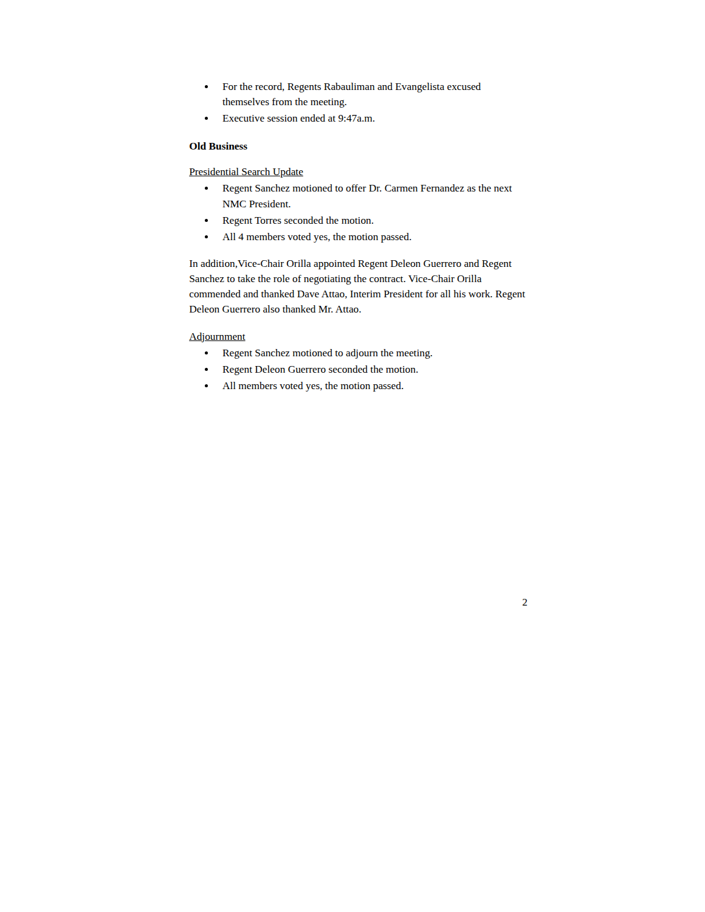For the record, Regents Rabauliman and Evangelista excused themselves from the meeting.
Executive session ended at 9:47a.m.
Old Business
Presidential Search Update
Regent Sanchez motioned to offer Dr. Carmen Fernandez as the next NMC President.
Regent Torres seconded the motion.
All 4 members voted yes, the motion passed.
In addition,Vice-Chair Orilla appointed Regent Deleon Guerrero and Regent Sanchez to take the role of negotiating the contract. Vice-Chair Orilla commended and thanked Dave Attao, Interim President for all his work. Regent Deleon Guerrero also thanked Mr. Attao.
Adjournment
Regent Sanchez motioned to adjourn the meeting.
Regent Deleon Guerrero seconded the motion.
All members voted yes, the motion passed.
2